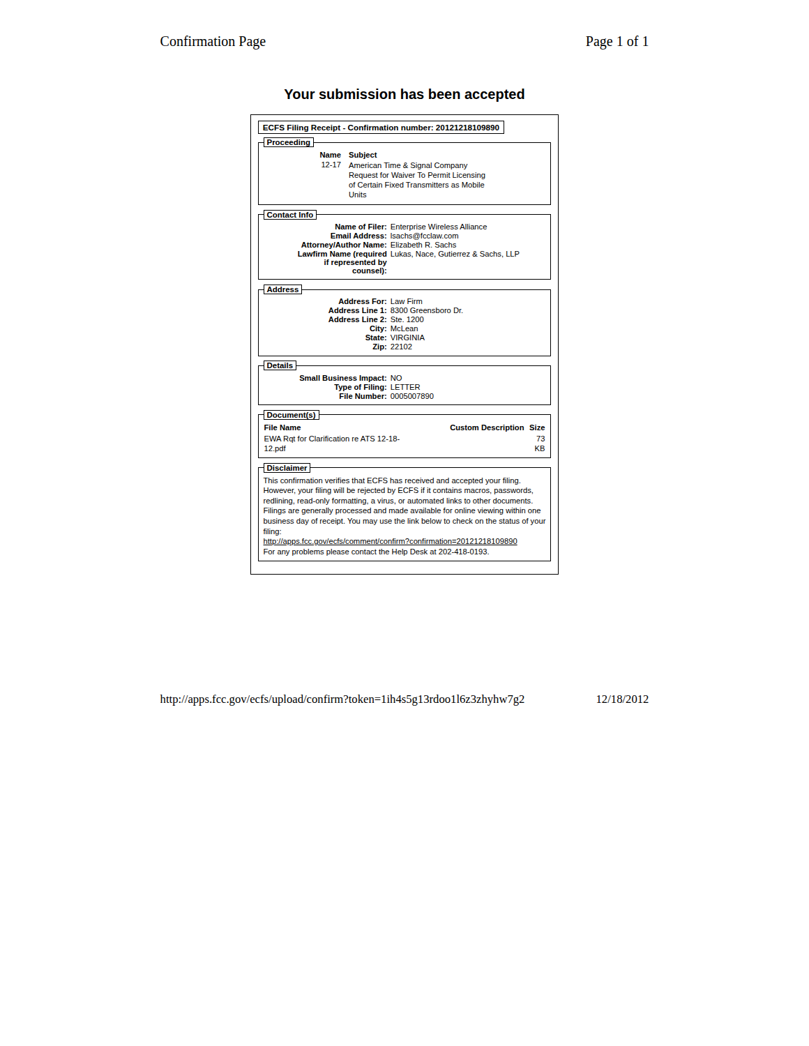Confirmation Page
Page 1 of 1
Your submission has been accepted
ECFS Filing Receipt - Confirmation number: 20121218109890
Proceeding
| Name | Subject |
| --- | --- |
| 12-17 | American Time & Signal Company Request for Waiver To Permit Licensing of Certain Fixed Transmitters as Mobile Units |
Contact Info
| Name of Filer: | Enterprise Wireless Alliance |
| Email Address: | lsachs@fcclaw.com |
| Attorney/Author Name: | Elizabeth R. Sachs |
| Lawfirm Name (required if represented by counsel): | Lukas, Nace, Gutierrez & Sachs, LLP |
Address
| Address For: | Law Firm |
| Address Line 1: | 8300 Greensboro Dr. |
| Address Line 2: | Ste. 1200 |
| City: | McLean |
| State: | VIRGINIA |
| Zip: | 22102 |
Details
| Small Business Impact: | NO |
| Type of Filing: | LETTER |
| File Number: | 0005007890 |
Document(s)
| File Name | Custom Description | Size |
| --- | --- | --- |
| EWA Rqt for Clarification re ATS 12-18- 12.pdf | | 73 KB |
Disclaimer
This confirmation verifies that ECFS has received and accepted your filing. However, your filing will be rejected by ECFS if it contains macros, passwords, redlining, read-only formatting, a virus, or automated links to other documents.
Filings are generally processed and made available for online viewing within one business day of receipt. You may use the link below to check on the status of your filing:
http://apps.fcc.gov/ecfs/comment/confirm?confirmation=20121218109890
For any problems please contact the Help Desk at 202-418-0193.
http://apps.fcc.gov/ecfs/upload/confirm?token=1ih4s5g13rdoo1l6z3zhyhw7g2
12/18/2012